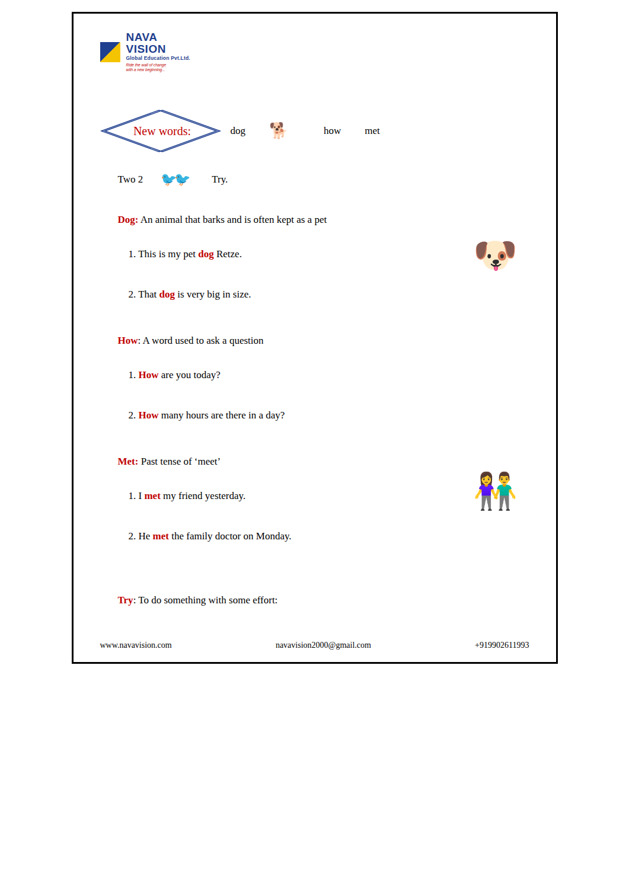NAVA
VISION
Global Education Pvt.Ltd.
Ride the wall of change
with a new beginning...
New words:
dog 🐕 how met
Two 2 🐦🐦 Try.
🐶
Dog: An animal that barks and is often kept as a pet
1. This is my pet dog Retze.
2. That dog is very big in size.
How: A word used to ask a question
1. How are you today?
2. How many hours are there in a day?
👫
Met: Past tense of ‘meet’
1. I met my friend yesterday.
2. He met the family doctor on Monday.
Try: To do something with some effort:
www.navavision.com navavision2000@gmail.com +919902611993